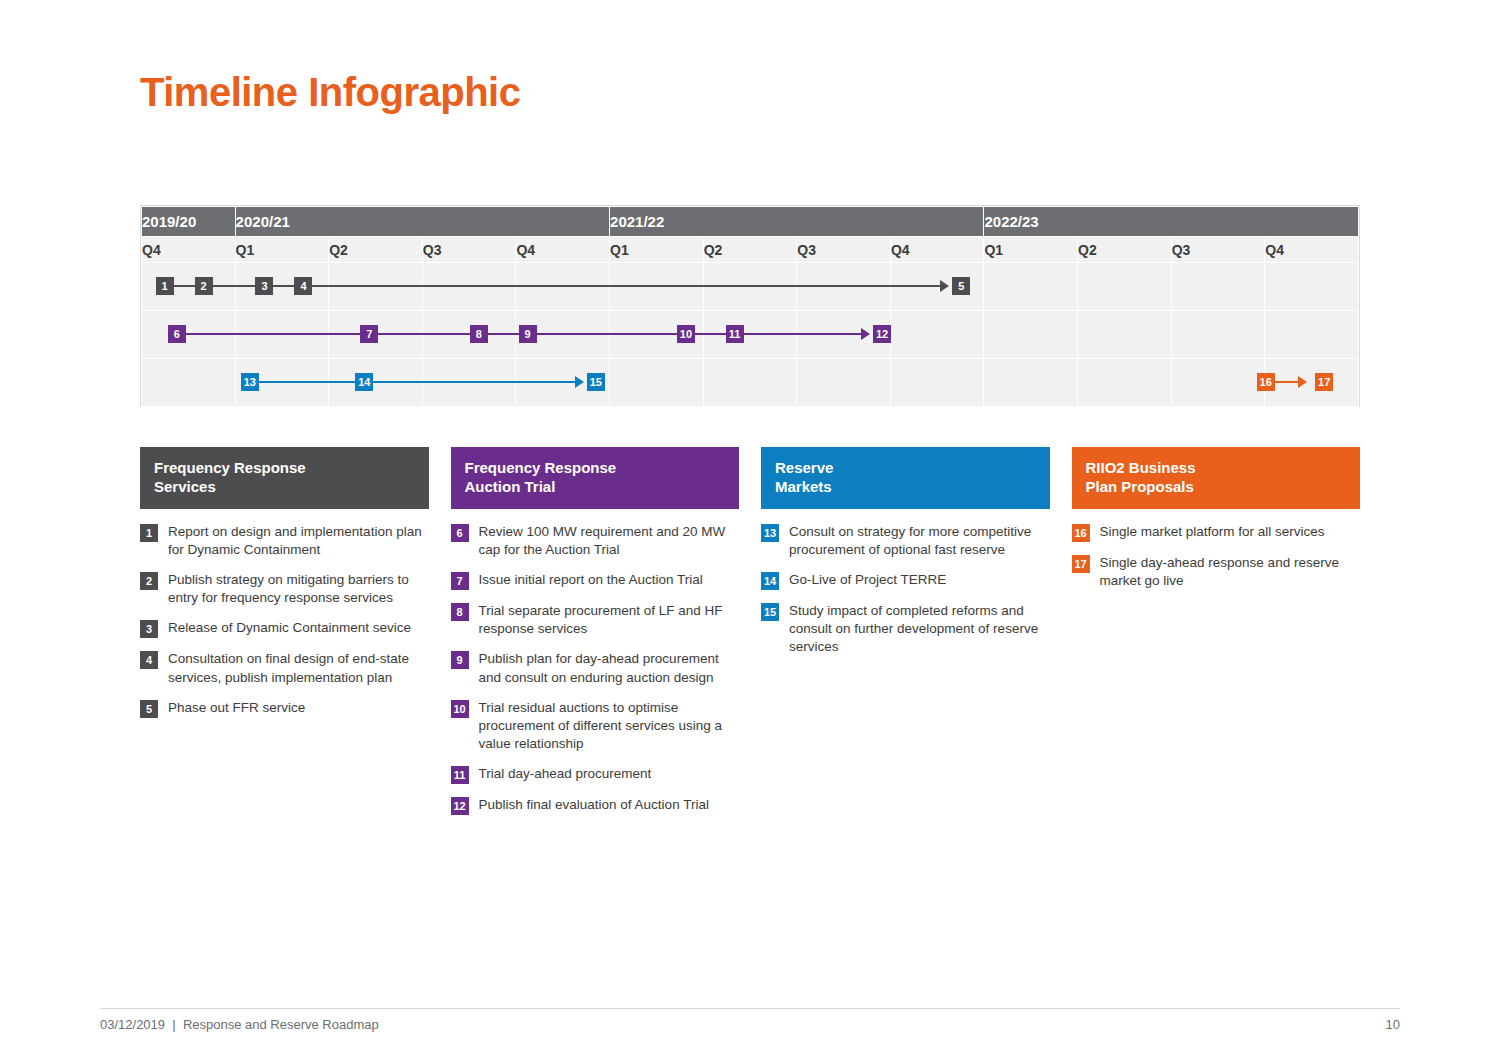Timeline Infographic
| 2019/20 | 2020/21 | 2021/22 | 2022/23 |
| --- | --- | --- | --- |
| Q4 | Q1 | Q2 | Q3 | Q4 | Q1 | Q2 | Q3 | Q4 | Q1 | Q2 | Q3 | Q4 |
1 2 3 4 5
6 7 8 9 10 11 12
13 14 15
16 17
Frequency Response
Services
1 Report on design and implementation plan for Dynamic Containment
2 Publish strategy on mitigating barriers to entry for frequency response services
3 Release of Dynamic Containment sevice
4 Consultation on final design of end-state services, publish implementation plan
5 Phase out FFR service
Frequency Response
Auction Trial
6 Review 100 MW requirement and 20 MW cap for the Auction Trial
7 Issue initial report on the Auction Trial
8 Trial separate procurement of LF and HF response services
9 Publish plan for day-ahead procurement and consult on enduring auction design
10 Trial residual auctions to optimise procurement of different services using a value relationship
11 Trial day-ahead procurement
12 Publish final evaluation of Auction Trial
Reserve
Markets
13 Consult on strategy for more competitive procurement of optional fast reserve
14 Go-Live of Project TERRE
15 Study impact of completed reforms and consult on further development of reserve services
RIIO2 Business
Plan Proposals
16 Single market platform for all services
17 Single day-ahead response and reserve market go live
03/12/2019 | Response and Reserve Roadmap 10